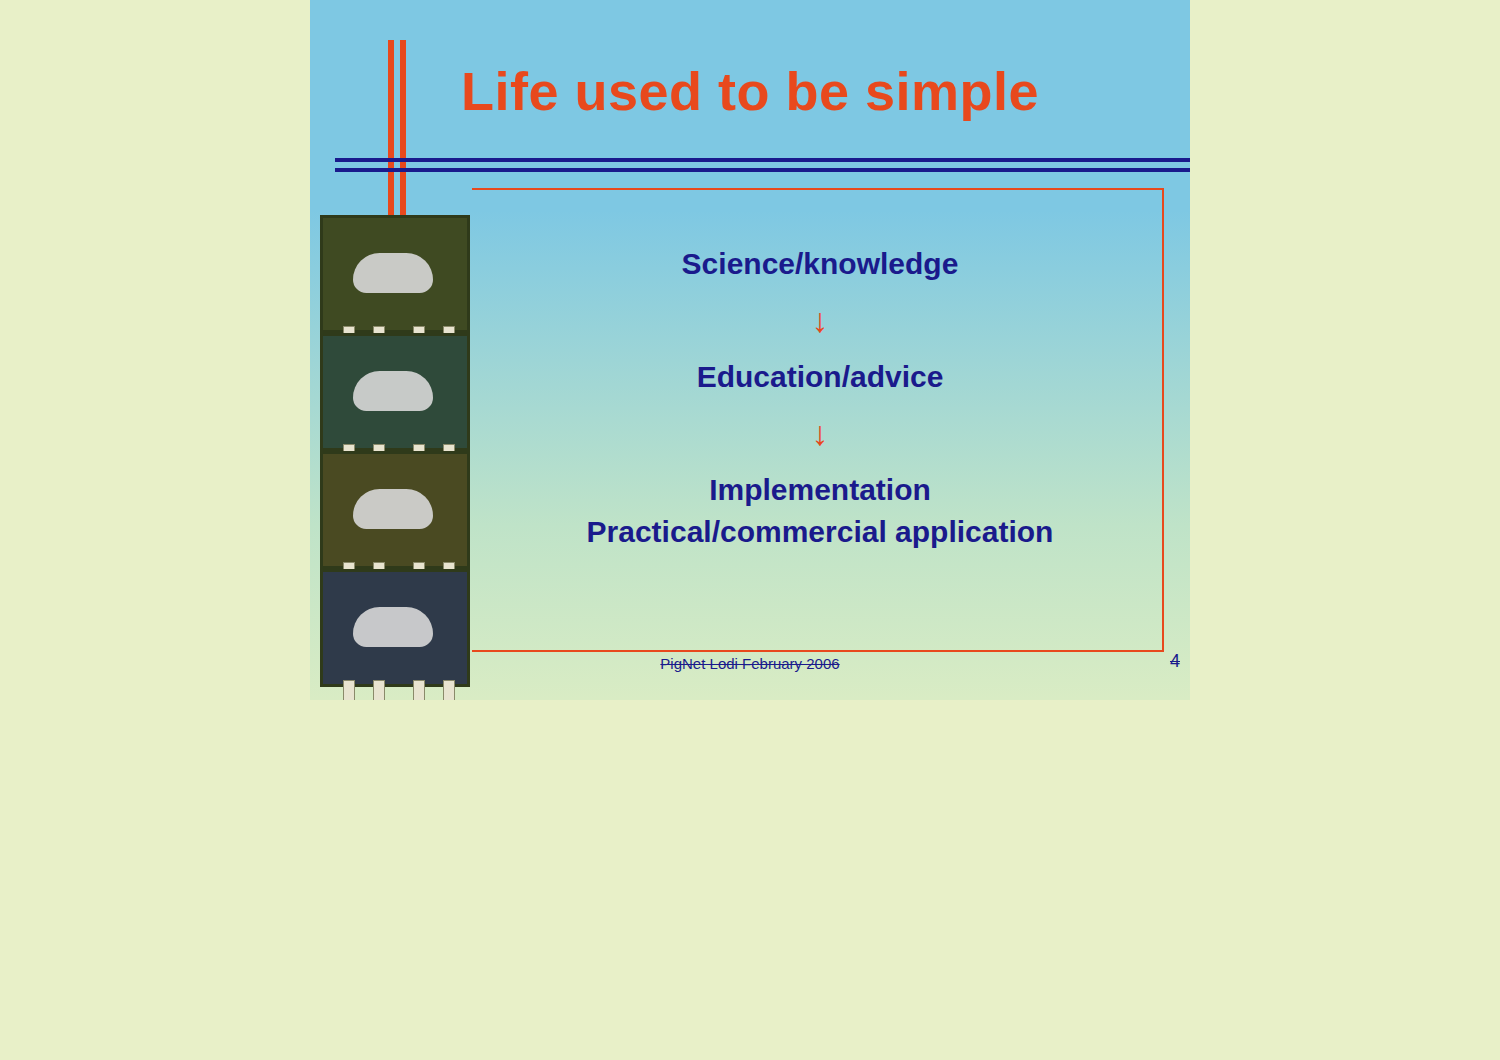Life used to be simple
Science/knowledge ↓ Education/advice ↓ Implementation Practical/commercial application
PigNet Lodi February 2006
4